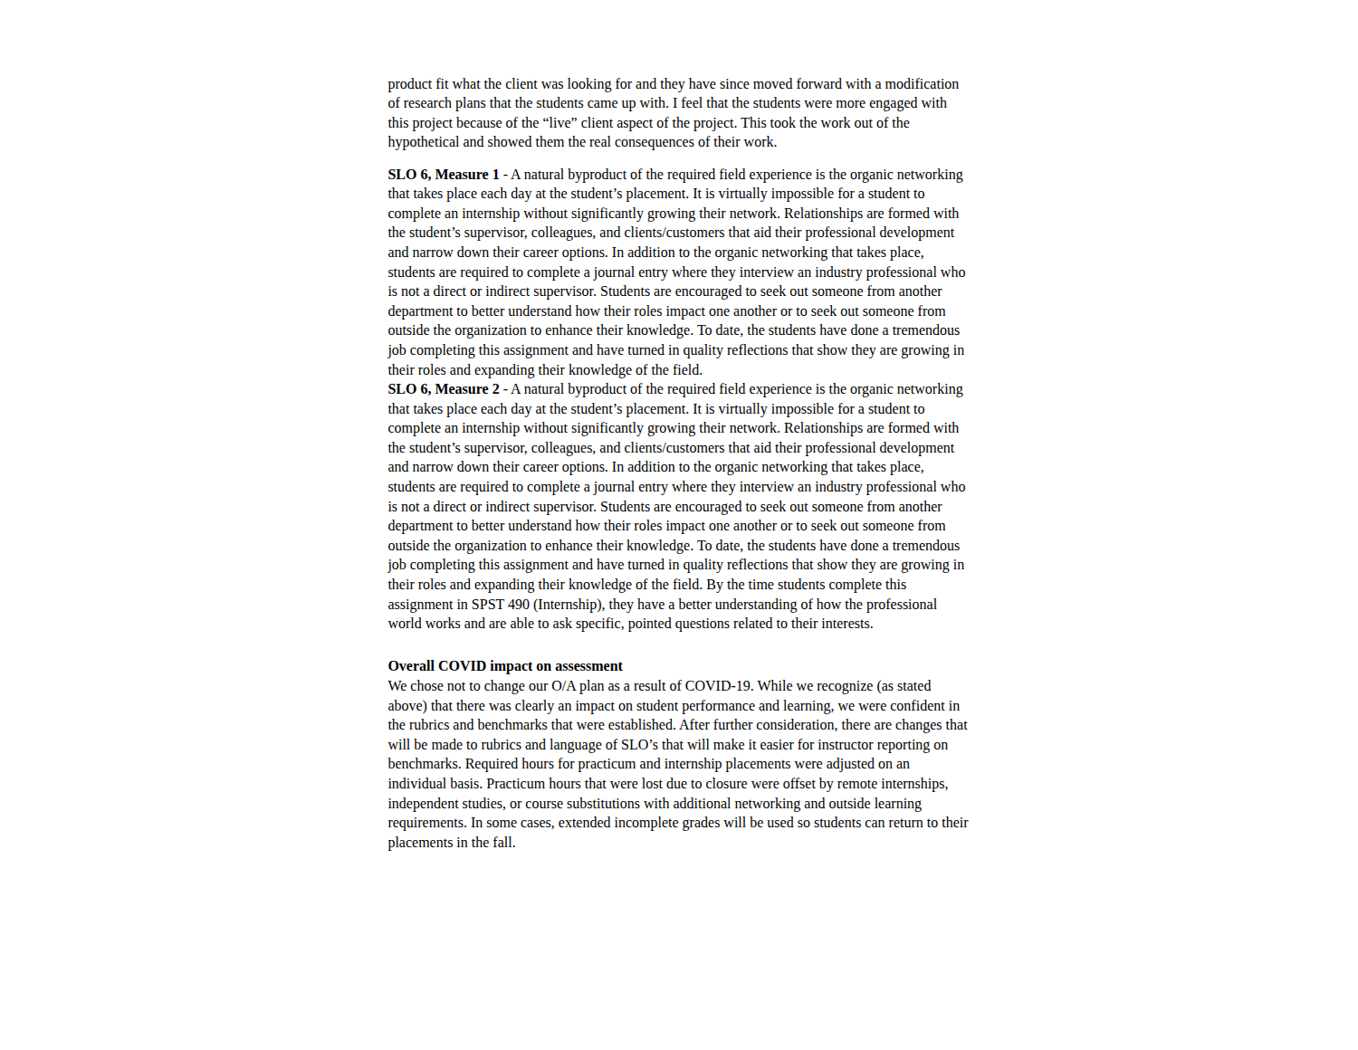product fit what the client was looking for and they have since moved forward with a modification of research plans that the students came up with. I feel that the students were more engaged with this project because of the “live” client aspect of the project. This took the work out of the hypothetical and showed them the real consequences of their work.
SLO 6, Measure 1 - A natural byproduct of the required field experience is the organic networking that takes place each day at the student’s placement. It is virtually impossible for a student to complete an internship without significantly growing their network. Relationships are formed with the student’s supervisor, colleagues, and clients/customers that aid their professional development and narrow down their career options. In addition to the organic networking that takes place, students are required to complete a journal entry where they interview an industry professional who is not a direct or indirect supervisor. Students are encouraged to seek out someone from another department to better understand how their roles impact one another or to seek out someone from outside the organization to enhance their knowledge. To date, the students have done a tremendous job completing this assignment and have turned in quality reflections that show they are growing in their roles and expanding their knowledge of the field.
SLO 6, Measure 2 - A natural byproduct of the required field experience is the organic networking that takes place each day at the student’s placement. It is virtually impossible for a student to complete an internship without significantly growing their network. Relationships are formed with the student’s supervisor, colleagues, and clients/customers that aid their professional development and narrow down their career options. In addition to the organic networking that takes place, students are required to complete a journal entry where they interview an industry professional who is not a direct or indirect supervisor. Students are encouraged to seek out someone from another department to better understand how their roles impact one another or to seek out someone from outside the organization to enhance their knowledge. To date, the students have done a tremendous job completing this assignment and have turned in quality reflections that show they are growing in their roles and expanding their knowledge of the field. By the time students complete this assignment in SPST 490 (Internship), they have a better understanding of how the professional world works and are able to ask specific, pointed questions related to their interests.
Overall COVID impact on assessment
We chose not to change our O/A plan as a result of COVID-19. While we recognize (as stated above) that there was clearly an impact on student performance and learning, we were confident in the rubrics and benchmarks that were established. After further consideration, there are changes that will be made to rubrics and language of SLO’s that will make it easier for instructor reporting on benchmarks. Required hours for practicum and internship placements were adjusted on an individual basis. Practicum hours that were lost due to closure were offset by remote internships, independent studies, or course substitutions with additional networking and outside learning requirements. In some cases, extended incomplete grades will be used so students can return to their placements in the fall.